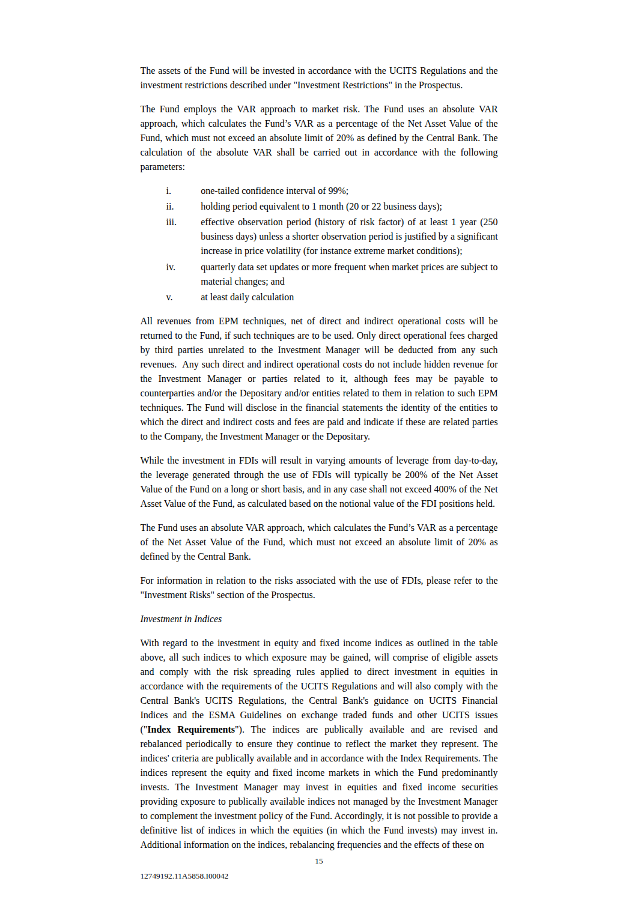The assets of the Fund will be invested in accordance with the UCITS Regulations and the investment restrictions described under "Investment Restrictions" in the Prospectus.
The Fund employs the VAR approach to market risk. The Fund uses an absolute VAR approach, which calculates the Fund’s VAR as a percentage of the Net Asset Value of the Fund, which must not exceed an absolute limit of 20% as defined by the Central Bank. The calculation of the absolute VAR shall be carried out in accordance with the following parameters:
i.
one-tailed confidence interval of 99%;
ii.
holding period equivalent to 1 month (20 or 22 business days);
iii.
effective observation period (history of risk factor) of at least 1 year (250 business days) unless a shorter observation period is justified by a significant increase in price volatility (for instance extreme market conditions);
iv.
quarterly data set updates or more frequent when market prices are subject to material changes; and
v.
at least daily calculation
All revenues from EPM techniques, net of direct and indirect operational costs will be returned to the Fund, if such techniques are to be used. Only direct operational fees charged by third parties unrelated to the Investment Manager will be deducted from any such revenues. Any such direct and indirect operational costs do not include hidden revenue for the Investment Manager or parties related to it, although fees may be payable to counterparties and/or the Depositary and/or entities related to them in relation to such EPM techniques. The Fund will disclose in the financial statements the identity of the entities to which the direct and indirect costs and fees are paid and indicate if these are related parties to the Company, the Investment Manager or the Depositary.
While the investment in FDIs will result in varying amounts of leverage from day-to-day, the leverage generated through the use of FDIs will typically be 200% of the Net Asset Value of the Fund on a long or short basis, and in any case shall not exceed 400% of the Net Asset Value of the Fund, as calculated based on the notional value of the FDI positions held.
The Fund uses an absolute VAR approach, which calculates the Fund’s VAR as a percentage of the Net Asset Value of the Fund, which must not exceed an absolute limit of 20% as defined by the Central Bank.
For information in relation to the risks associated with the use of FDIs, please refer to the "Investment Risks" section of the Prospectus.
Investment in Indices
With regard to the investment in equity and fixed income indices as outlined in the table above, all such indices to which exposure may be gained, will comprise of eligible assets and comply with the risk spreading rules applied to direct investment in equities in accordance with the requirements of the UCITS Regulations and will also comply with the Central Bank's UCITS Regulations, the Central Bank's guidance on UCITS Financial Indices and the ESMA Guidelines on exchange traded funds and other UCITS issues ("Index Requirements"). The indices are publically available and are revised and rebalanced periodically to ensure they continue to reflect the market they represent. The indices' criteria are publically available and in accordance with the Index Requirements. The indices represent the equity and fixed income markets in which the Fund predominantly invests. The Investment Manager may invest in equities and fixed income securities providing exposure to publically available indices not managed by the Investment Manager to complement the investment policy of the Fund. Accordingly, it is not possible to provide a definitive list of indices in which the equities (in which the Fund invests) may invest in. Additional information on the indices, rebalancing frequencies and the effects of these on
15
12749192.11A5858.I00042